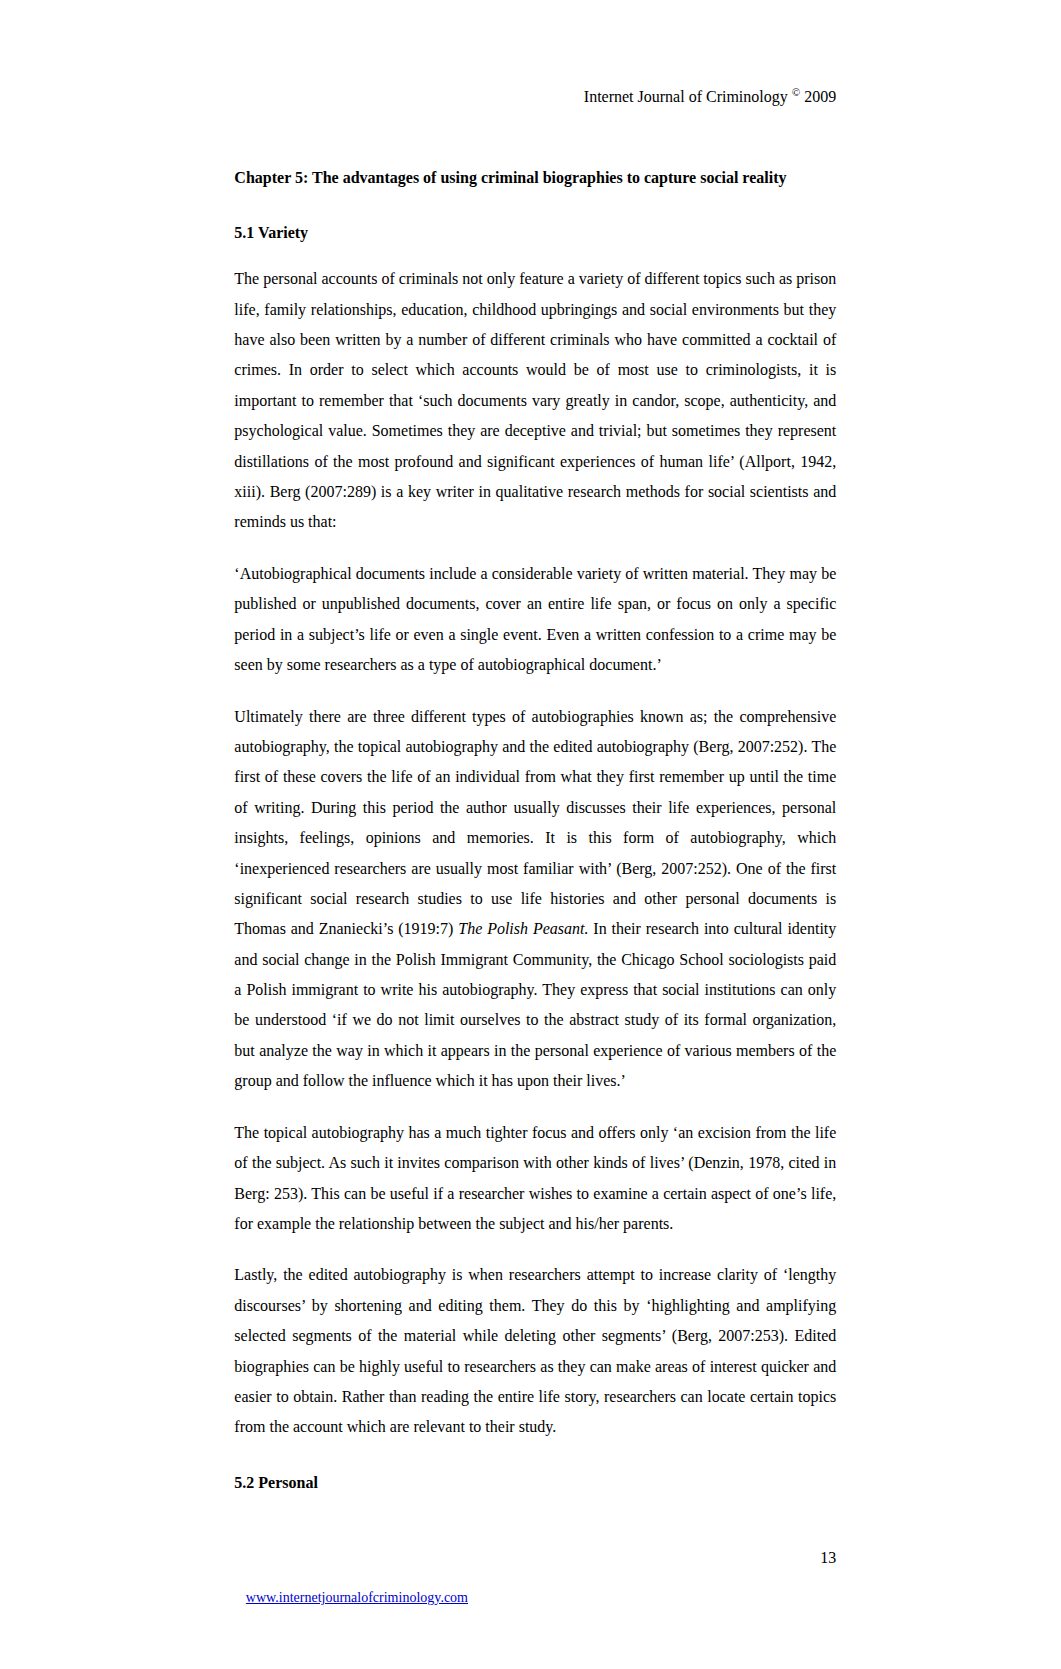Internet Journal of Criminology © 2009
Chapter 5: The advantages of using criminal biographies to capture social reality
5.1 Variety
The personal accounts of criminals not only feature a variety of different topics such as prison life, family relationships, education, childhood upbringings and social environments but they have also been written by a number of different criminals who have committed a cocktail of crimes. In order to select which accounts would be of most use to criminologists, it is important to remember that ‘such documents vary greatly in candor, scope, authenticity, and psychological value. Sometimes they are deceptive and trivial; but sometimes they represent distillations of the most profound and significant experiences of human life’ (Allport, 1942, xiii). Berg (2007:289) is a key writer in qualitative research methods for social scientists and reminds us that:
‘Autobiographical documents include a considerable variety of written material. They may be published or unpublished documents, cover an entire life span, or focus on only a specific period in a subject’s life or even a single event. Even a written confession to a crime may be seen by some researchers as a type of autobiographical document.’
Ultimately there are three different types of autobiographies known as; the comprehensive autobiography, the topical autobiography and the edited autobiography (Berg, 2007:252). The first of these covers the life of an individual from what they first remember up until the time of writing. During this period the author usually discusses their life experiences, personal insights, feelings, opinions and memories. It is this form of autobiography, which ‘inexperienced researchers are usually most familiar with’ (Berg, 2007:252). One of the first significant social research studies to use life histories and other personal documents is Thomas and Znaniecki’s (1919:7) The Polish Peasant. In their research into cultural identity and social change in the Polish Immigrant Community, the Chicago School sociologists paid a Polish immigrant to write his autobiography. They express that social institutions can only be understood ‘if we do not limit ourselves to the abstract study of its formal organization, but analyze the way in which it appears in the personal experience of various members of the group and follow the influence which it has upon their lives.’
The topical autobiography has a much tighter focus and offers only ‘an excision from the life of the subject. As such it invites comparison with other kinds of lives’ (Denzin, 1978, cited in Berg: 253). This can be useful if a researcher wishes to examine a certain aspect of one’s life, for example the relationship between the subject and his/her parents.
Lastly, the edited autobiography is when researchers attempt to increase clarity of ‘lengthy discourses’ by shortening and editing them. They do this by ‘highlighting and amplifying selected segments of the material while deleting other segments’ (Berg, 2007:253). Edited biographies can be highly useful to researchers as they can make areas of interest quicker and easier to obtain. Rather than reading the entire life story, researchers can locate certain topics from the account which are relevant to their study.
5.2 Personal
13
www.internetjournalofcriminology.com